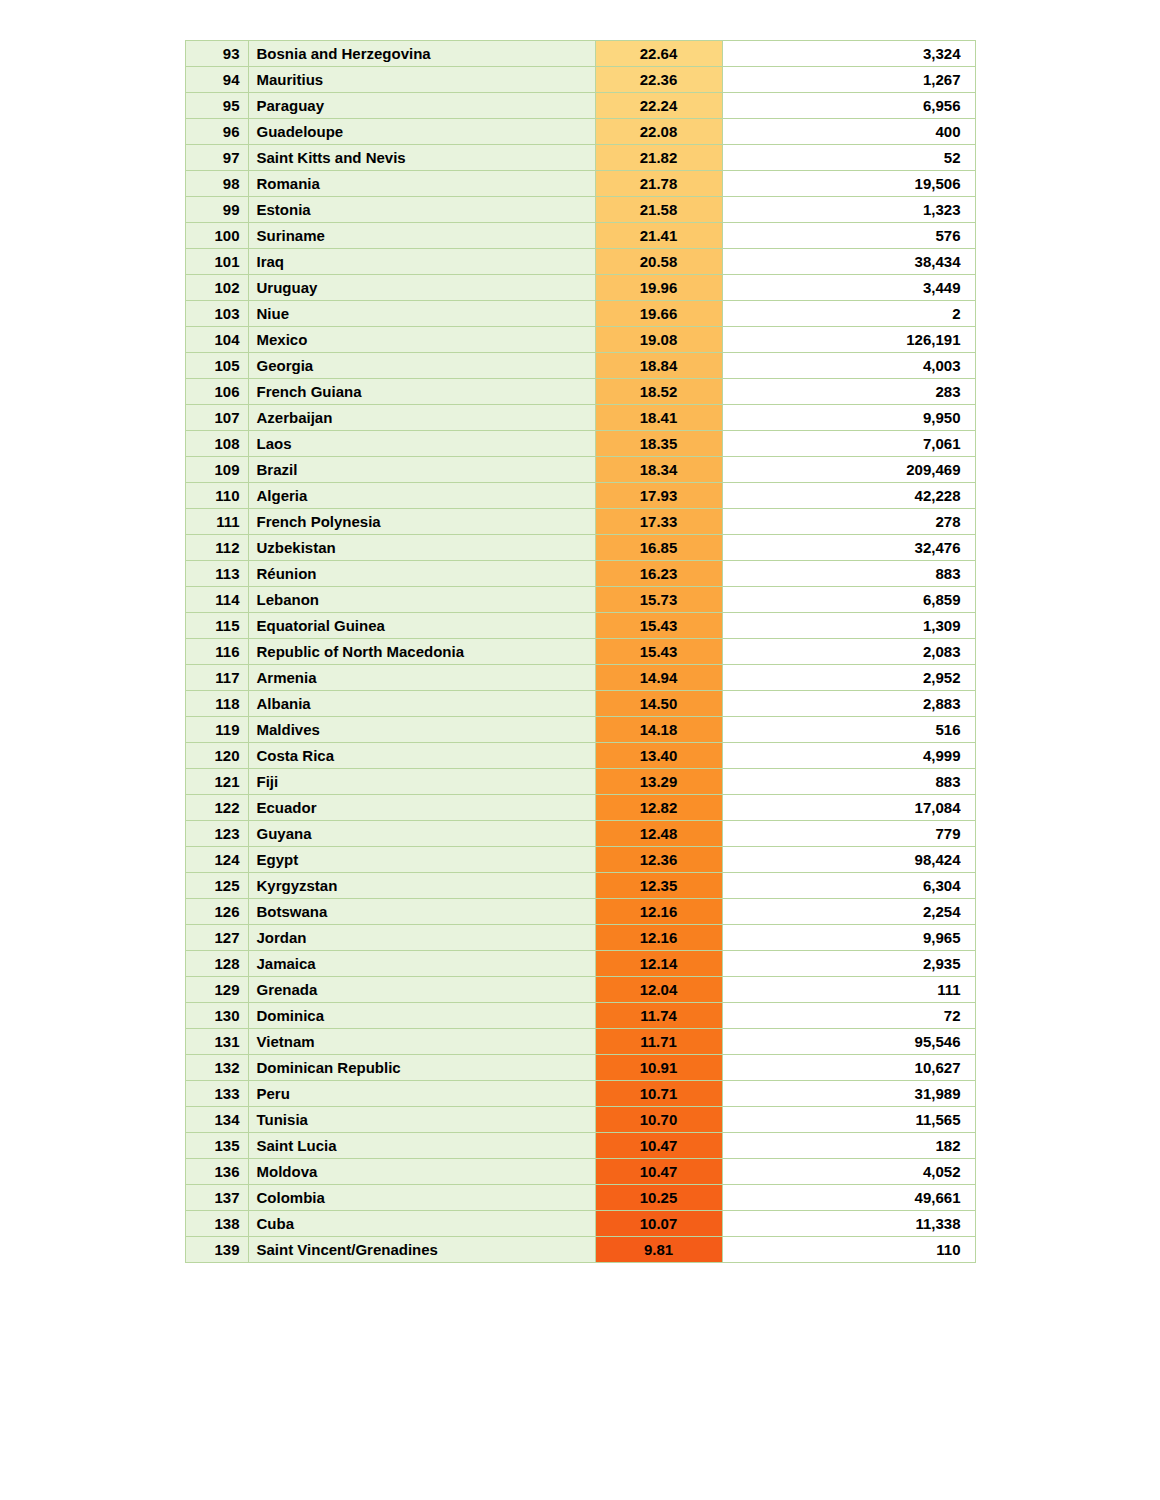| 93 | Bosnia and Herzegovina | 22.64 | 3,324 |
| 94 | Mauritius | 22.36 | 1,267 |
| 95 | Paraguay | 22.24 | 6,956 |
| 96 | Guadeloupe | 22.08 | 400 |
| 97 | Saint Kitts and Nevis | 21.82 | 52 |
| 98 | Romania | 21.78 | 19,506 |
| 99 | Estonia | 21.58 | 1,323 |
| 100 | Suriname | 21.41 | 576 |
| 101 | Iraq | 20.58 | 38,434 |
| 102 | Uruguay | 19.96 | 3,449 |
| 103 | Niue | 19.66 | 2 |
| 104 | Mexico | 19.08 | 126,191 |
| 105 | Georgia | 18.84 | 4,003 |
| 106 | French Guiana | 18.52 | 283 |
| 107 | Azerbaijan | 18.41 | 9,950 |
| 108 | Laos | 18.35 | 7,061 |
| 109 | Brazil | 18.34 | 209,469 |
| 110 | Algeria | 17.93 | 42,228 |
| 111 | French Polynesia | 17.33 | 278 |
| 112 | Uzbekistan | 16.85 | 32,476 |
| 113 | Réunion | 16.23 | 883 |
| 114 | Lebanon | 15.73 | 6,859 |
| 115 | Equatorial Guinea | 15.43 | 1,309 |
| 116 | Republic of North Macedonia | 15.43 | 2,083 |
| 117 | Armenia | 14.94 | 2,952 |
| 118 | Albania | 14.50 | 2,883 |
| 119 | Maldives | 14.18 | 516 |
| 120 | Costa Rica | 13.40 | 4,999 |
| 121 | Fiji | 13.29 | 883 |
| 122 | Ecuador | 12.82 | 17,084 |
| 123 | Guyana | 12.48 | 779 |
| 124 | Egypt | 12.36 | 98,424 |
| 125 | Kyrgyzstan | 12.35 | 6,304 |
| 126 | Botswana | 12.16 | 2,254 |
| 127 | Jordan | 12.16 | 9,965 |
| 128 | Jamaica | 12.14 | 2,935 |
| 129 | Grenada | 12.04 | 111 |
| 130 | Dominica | 11.74 | 72 |
| 131 | Vietnam | 11.71 | 95,546 |
| 132 | Dominican Republic | 10.91 | 10,627 |
| 133 | Peru | 10.71 | 31,989 |
| 134 | Tunisia | 10.70 | 11,565 |
| 135 | Saint Lucia | 10.47 | 182 |
| 136 | Moldova | 10.47 | 4,052 |
| 137 | Colombia | 10.25 | 49,661 |
| 138 | Cuba | 10.07 | 11,338 |
| 139 | Saint Vincent/Grenadines | 9.81 | 110 |